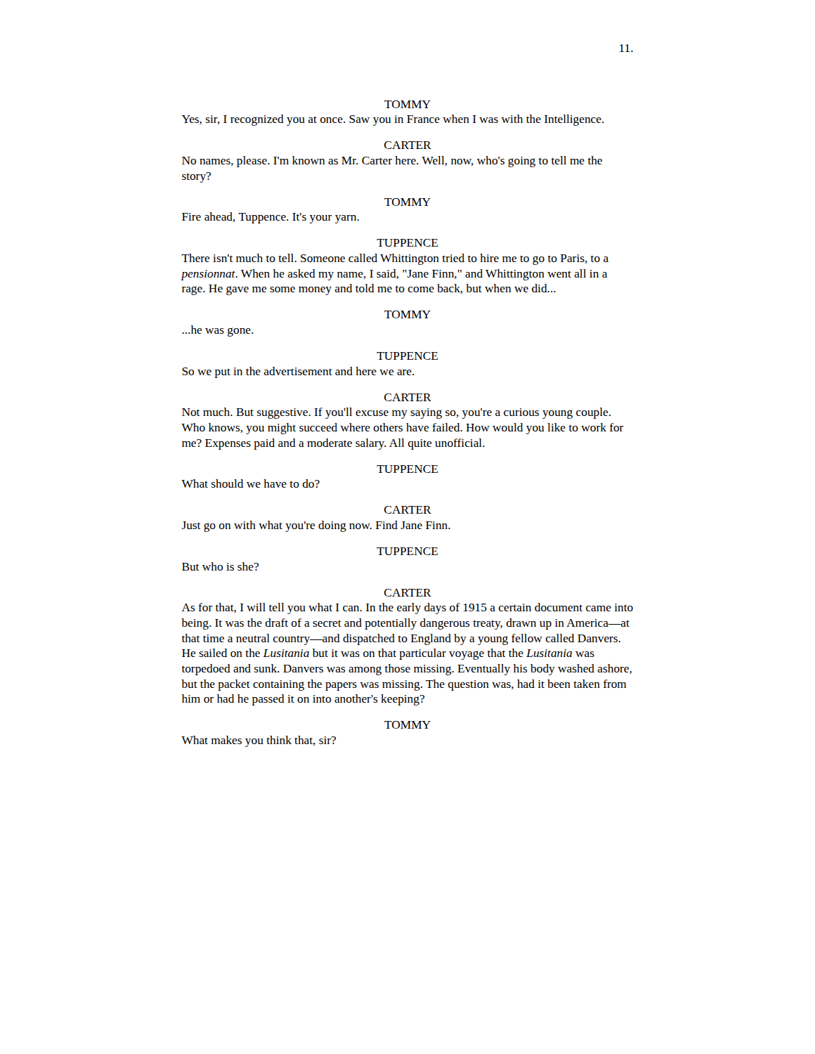11.
TOMMY
Yes, sir, I recognized you at once. Saw you in France when I was with the Intelligence.
CARTER
No names, please. I'm known as Mr. Carter here. Well, now, who's going to tell me the story?
TOMMY
Fire ahead, Tuppence. It's your yarn.
TUPPENCE
There isn't much to tell. Someone called Whittington tried to hire me to go to Paris, to a pensionnat. When he asked my name, I said, "Jane Finn," and Whittington went all in a rage. He gave me some money and told me to come back, but when we did...
TOMMY
...he was gone.
TUPPENCE
So we put in the advertisement and here we are.
CARTER
Not much. But suggestive. If you'll excuse my saying so, you're a curious young couple. Who knows, you might succeed where others have failed. How would you like to work for me? Expenses paid and a moderate salary. All quite unofficial.
TUPPENCE
What should we have to do?
CARTER
Just go on with what you're doing now. Find Jane Finn.
TUPPENCE
But who is she?
CARTER
As for that, I will tell you what I can. In the early days of 1915 a certain document came into being. It was the draft of a secret and potentially dangerous treaty, drawn up in America—at that time a neutral country—and dispatched to England by a young fellow called Danvers. He sailed on the Lusitania but it was on that particular voyage that the Lusitania was torpedoed and sunk. Danvers was among those missing. Eventually his body washed ashore, but the packet containing the papers was missing. The question was, had it been taken from him or had he passed it on into another's keeping?
TOMMY
What makes you think that, sir?